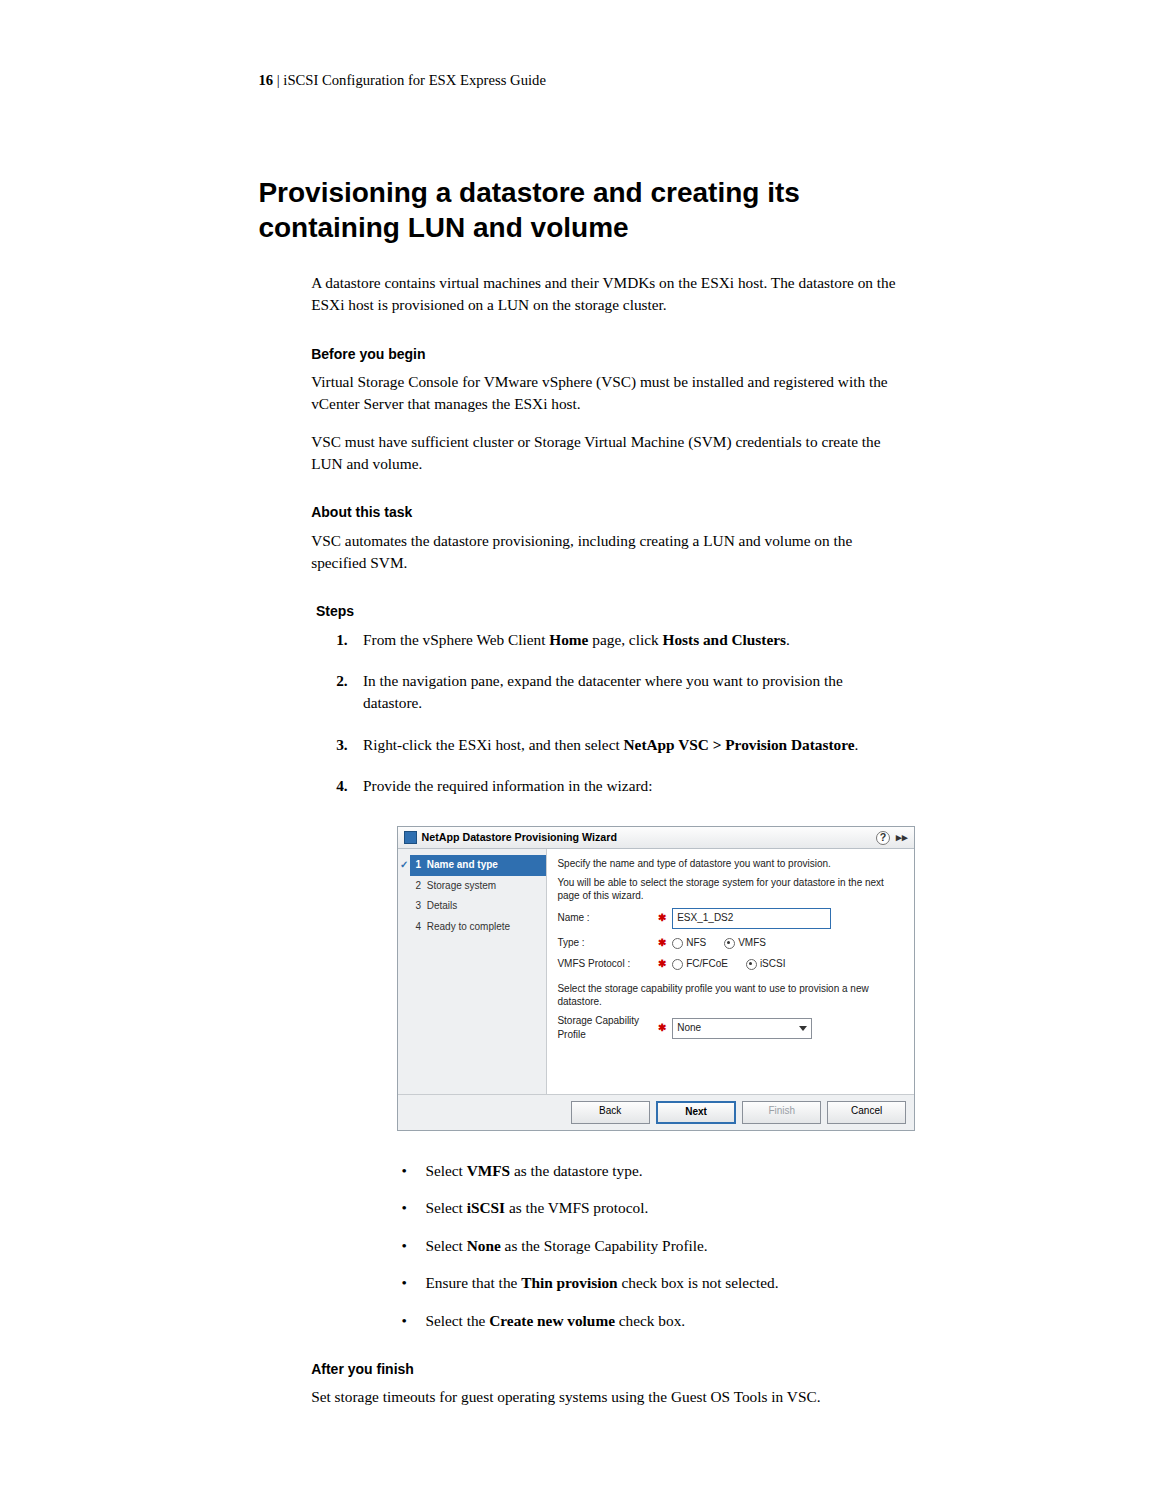16 | iSCSI Configuration for ESX Express Guide
Provisioning a datastore and creating its containing LUN and volume
A datastore contains virtual machines and their VMDKs on the ESXi host. The datastore on the ESXi host is provisioned on a LUN on the storage cluster.
Before you begin
Virtual Storage Console for VMware vSphere (VSC) must be installed and registered with the vCenter Server that manages the ESXi host.
VSC must have sufficient cluster or Storage Virtual Machine (SVM) credentials to create the LUN and volume.
About this task
VSC automates the datastore provisioning, including creating a LUN and volume on the specified SVM.
Steps
From the vSphere Web Client Home page, click Hosts and Clusters.
In the navigation pane, expand the datacenter where you want to provision the datastore.
Right-click the ESXi host, and then select NetApp VSC > Provision Datastore.
Provide the required information in the wizard:
NetApp Datastore Provisioning Wizard
?▸▸
1 Name and type
2 Storage system
3 Details
4 Ready to complete
Specify the name and type of datastore you want to provision.
You will be able to select the storage system for your datastore in the next page of this wizard.
Name :
✱
ESX_1_DS2
Type :
✱ NFS VMFS
VMFS Protocol :
✱ FC/FCoE iSCSI
Select the storage capability profile you want to use to provision a new datastore.
Storage Capability Profile
✱
None
Back
Next
Finish
Cancel
Select VMFS as the datastore type.
Select iSCSI as the VMFS protocol.
Select None as the Storage Capability Profile.
Ensure that the Thin provision check box is not selected.
Select the Create new volume check box.
After you finish
Set storage timeouts for guest operating systems using the Guest OS Tools in VSC.